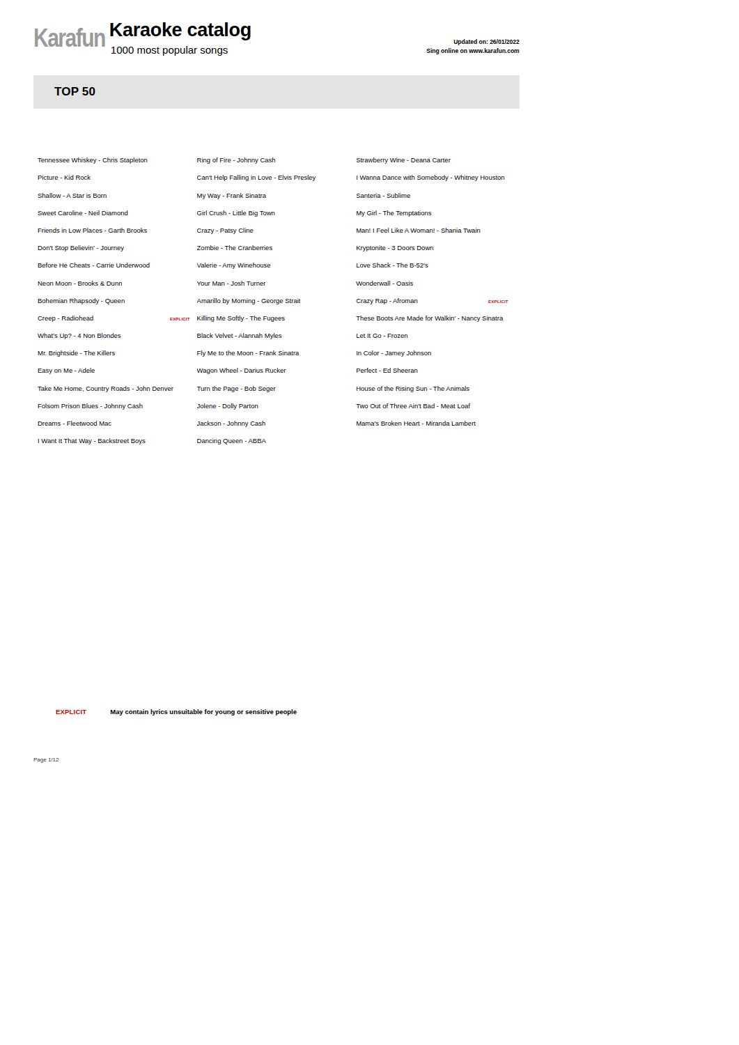Karafun
Karaoke catalog
1000 most popular songs
Updated on: 26/01/2022
Sing online on www.karafun.com
TOP 50
Tennessee Whiskey - Chris Stapleton
Picture - Kid Rock
Shallow - A Star is Born
Sweet Caroline - Neil Diamond
Friends in Low Places - Garth Brooks
Don't Stop Believin' - Journey
Before He Cheats - Carrie Underwood
Neon Moon - Brooks & Dunn
Bohemian Rhapsody - Queen
Creep - Radiohead EXPLICIT
What's Up? - 4 Non Blondes
Mr. Brightside - The Killers
Easy on Me - Adele
Take Me Home, Country Roads - John Denver
Folsom Prison Blues - Johnny Cash
Dreams - Fleetwood Mac
I Want It That Way - Backstreet Boys
Ring of Fire - Johnny Cash
Can't Help Falling in Love - Elvis Presley
My Way - Frank Sinatra
Girl Crush - Little Big Town
Crazy - Patsy Cline
Zombie - The Cranberries
Valerie - Amy Winehouse
Your Man - Josh Turner
Amarillo by Morning - George Strait
Killing Me Softly - The Fugees
Black Velvet - Alannah Myles
Fly Me to the Moon - Frank Sinatra
Wagon Wheel - Darius Rucker
Turn the Page - Bob Seger
Jolene - Dolly Parton
Jackson - Johnny Cash
Dancing Queen - ABBA
Strawberry Wine - Deana Carter
I Wanna Dance with Somebody - Whitney Houston
Santeria - Sublime
My Girl - The Temptations
Man! I Feel Like A Woman! - Shania Twain
Kryptonite - 3 Doors Down
Love Shack - The B-52's
Wonderwall - Oasis
Crazy Rap - Afroman EXPLICIT
These Boots Are Made for Walkin' - Nancy Sinatra
Let It Go - Frozen
In Color - Jamey Johnson
Perfect - Ed Sheeran
House of the Rising Sun - The Animals
Two Out of Three Ain't Bad - Meat Loaf
Mama's Broken Heart - Miranda Lambert
EXPLICIT May contain lyrics unsuitable for young or sensitive people
Page 1/12